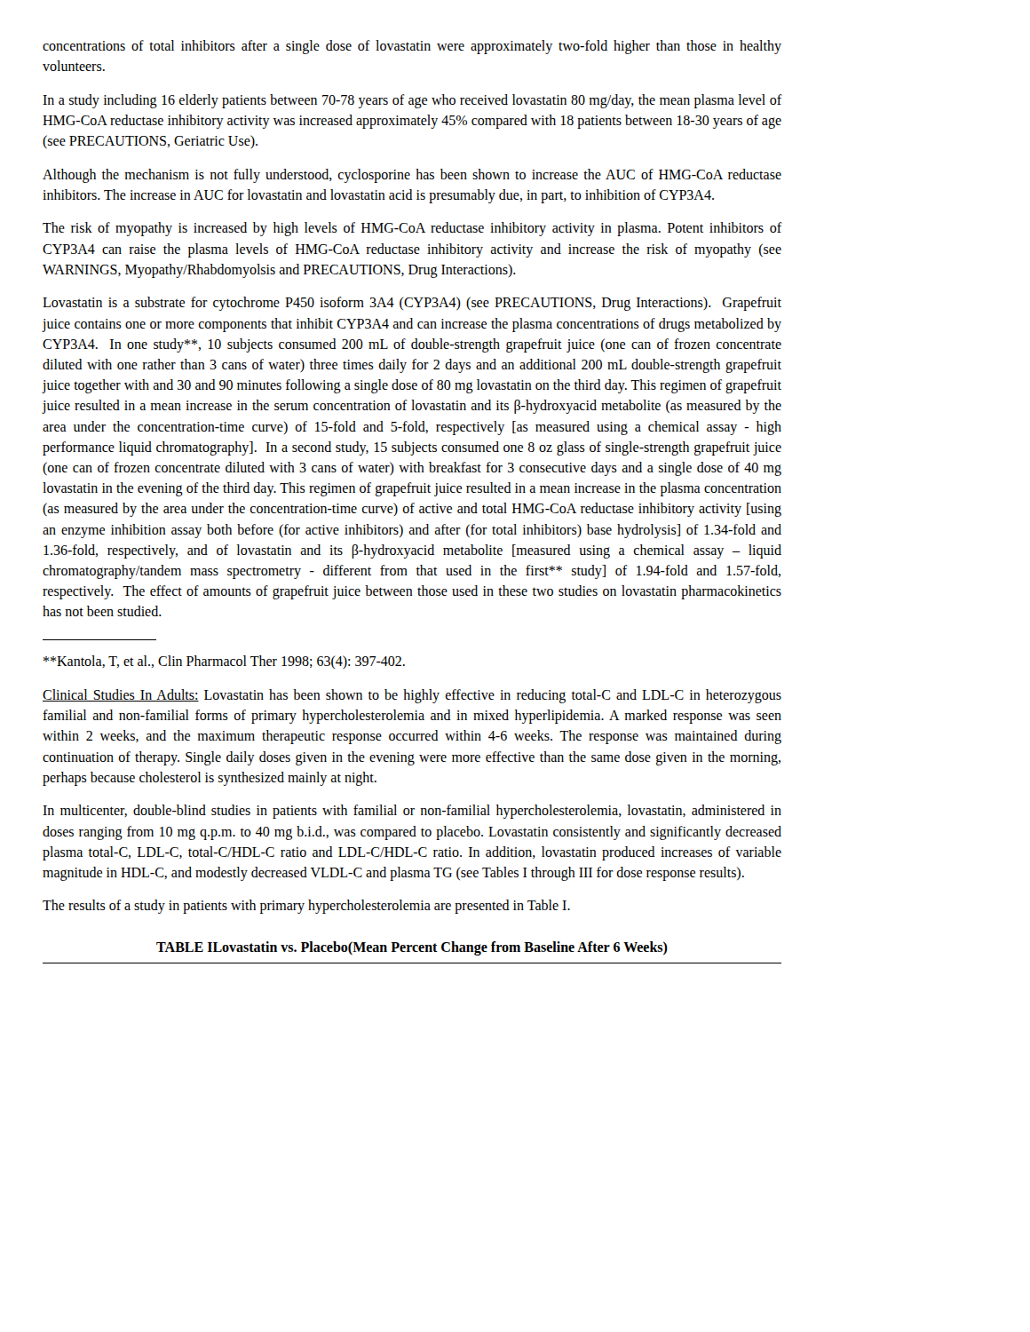concentrations of total inhibitors after a single dose of lovastatin were approximately two-fold higher than those in healthy volunteers.
In a study including 16 elderly patients between 70-78 years of age who received lovastatin 80 mg/day, the mean plasma level of HMG-CoA reductase inhibitory activity was increased approximately 45% compared with 18 patients between 18-30 years of age (see PRECAUTIONS, Geriatric Use).
Although the mechanism is not fully understood, cyclosporine has been shown to increase the AUC of HMG-CoA reductase inhibitors. The increase in AUC for lovastatin and lovastatin acid is presumably due, in part, to inhibition of CYP3A4.
The risk of myopathy is increased by high levels of HMG-CoA reductase inhibitory activity in plasma. Potent inhibitors of CYP3A4 can raise the plasma levels of HMG-CoA reductase inhibitory activity and increase the risk of myopathy (see WARNINGS, Myopathy/Rhabdomyolsis and PRECAUTIONS, Drug Interactions).
Lovastatin is a substrate for cytochrome P450 isoform 3A4 (CYP3A4) (see PRECAUTIONS, Drug Interactions). Grapefruit juice contains one or more components that inhibit CYP3A4 and can increase the plasma concentrations of drugs metabolized by CYP3A4. In one study**, 10 subjects consumed 200 mL of double-strength grapefruit juice (one can of frozen concentrate diluted with one rather than 3 cans of water) three times daily for 2 days and an additional 200 mL double-strength grapefruit juice together with and 30 and 90 minutes following a single dose of 80 mg lovastatin on the third day. This regimen of grapefruit juice resulted in a mean increase in the serum concentration of lovastatin and its β-hydroxyacid metabolite (as measured by the area under the concentration-time curve) of 15-fold and 5-fold, respectively [as measured using a chemical assay - high performance liquid chromatography]. In a second study, 15 subjects consumed one 8 oz glass of single-strength grapefruit juice (one can of frozen concentrate diluted with 3 cans of water) with breakfast for 3 consecutive days and a single dose of 40 mg lovastatin in the evening of the third day. This regimen of grapefruit juice resulted in a mean increase in the plasma concentration (as measured by the area under the concentration-time curve) of active and total HMG-CoA reductase inhibitory activity [using an enzyme inhibition assay both before (for active inhibitors) and after (for total inhibitors) base hydrolysis] of 1.34-fold and 1.36-fold, respectively, and of lovastatin and its β-hydroxyacid metabolite [measured using a chemical assay – liquid chromatography/tandem mass spectrometry - different from that used in the first** study] of 1.94-fold and 1.57-fold, respectively. The effect of amounts of grapefruit juice between those used in these two studies on lovastatin pharmacokinetics has not been studied.
**Kantola, T, et al., Clin Pharmacol Ther 1998; 63(4): 397-402.
Clinical Studies In Adults: Lovastatin has been shown to be highly effective in reducing total-C and LDL-C in heterozygous familial and non-familial forms of primary hypercholesterolemia and in mixed hyperlipidemia. A marked response was seen within 2 weeks, and the maximum therapeutic response occurred within 4-6 weeks. The response was maintained during continuation of therapy. Single daily doses given in the evening were more effective than the same dose given in the morning, perhaps because cholesterol is synthesized mainly at night.
In multicenter, double-blind studies in patients with familial or non-familial hypercholesterolemia, lovastatin, administered in doses ranging from 10 mg q.p.m. to 40 mg b.i.d., was compared to placebo. Lovastatin consistently and significantly decreased plasma total-C, LDL-C, total-C/HDL-C ratio and LDL-C/HDL-C ratio. In addition, lovastatin produced increases of variable magnitude in HDL-C, and modestly decreased VLDL-C and plasma TG (see Tables I through III for dose response results).
The results of a study in patients with primary hypercholesterolemia are presented in Table I.
TABLE ILovastatin vs. Placebo(Mean Percent Change from Baseline After 6 Weeks)